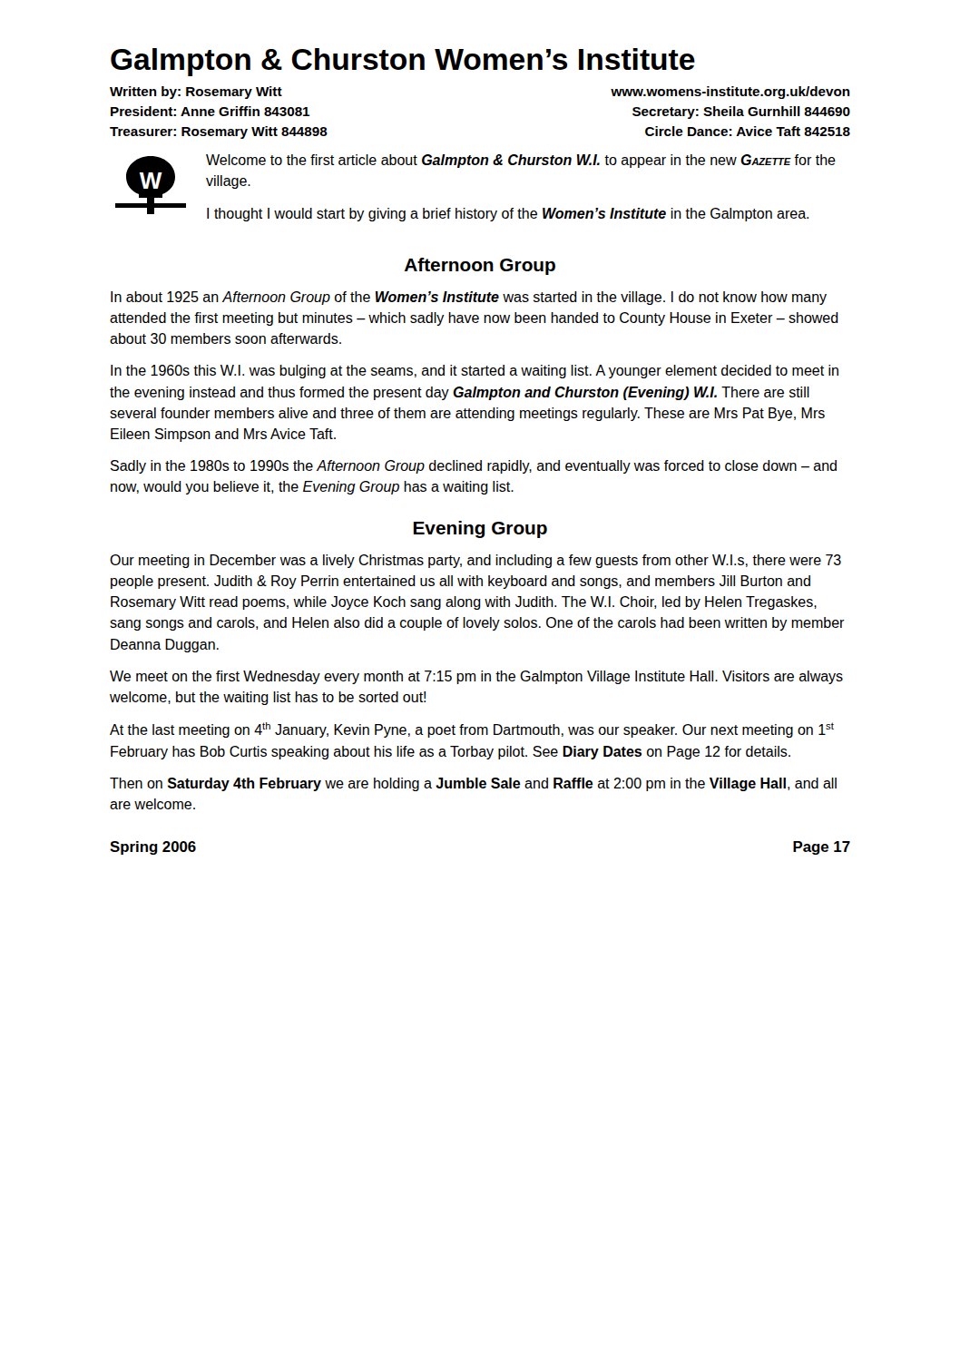Galmpton & Churston Women’s Institute
| Written by: Rosemary Witt | www.womens-institute.org.uk/devon |
| President: Anne Griffin 843081 | Secretary: Sheila Gurnhill 844690 |
| Treasurer: Rosemary Witt 844898 | Circle Dance: Avice Taft 842518 |
W
Welcome to the first article about Galmpton & Churston W.I. to appear in the new Gazette for the village.
I thought I would start by giving a brief history of the Women’s Institute in the Galmpton area.
Afternoon Group
In about 1925 an Afternoon Group of the Women’s Institute was started in the village. I do not know how many attended the first meeting but minutes – which sadly have now been handed to County House in Exeter – showed about 30 members soon afterwards.
In the 1960s this W.I. was bulging at the seams, and it started a waiting list. A younger element decided to meet in the evening instead and thus formed the present day Galmpton and Churston (Evening) W.I. There are still several founder members alive and three of them are attending meetings regularly. These are Mrs Pat Bye, Mrs Eileen Simpson and Mrs Avice Taft.
Sadly in the 1980s to 1990s the Afternoon Group declined rapidly, and eventually was forced to close down – and now, would you believe it, the Evening Group has a waiting list.
Evening Group
Our meeting in December was a lively Christmas party, and including a few guests from other W.I.s, there were 73 people present. Judith & Roy Perrin entertained us all with keyboard and songs, and members Jill Burton and Rosemary Witt read poems, while Joyce Koch sang along with Judith. The W.I. Choir, led by Helen Tregaskes, sang songs and carols, and Helen also did a couple of lovely solos. One of the carols had been written by member Deanna Duggan.
We meet on the first Wednesday every month at 7:15 pm in the Galmpton Village Institute Hall. Visitors are always welcome, but the waiting list has to be sorted out!
At the last meeting on 4th January, Kevin Pyne, a poet from Dartmouth, was our speaker. Our next meeting on 1st February has Bob Curtis speaking about his life as a Torbay pilot. See Diary Dates on Page 12 for details.
Then on Saturday 4th February we are holding a Jumble Sale and Raffle at 2:00 pm in the Village Hall, and all are welcome.
Spring 2006 Page 17